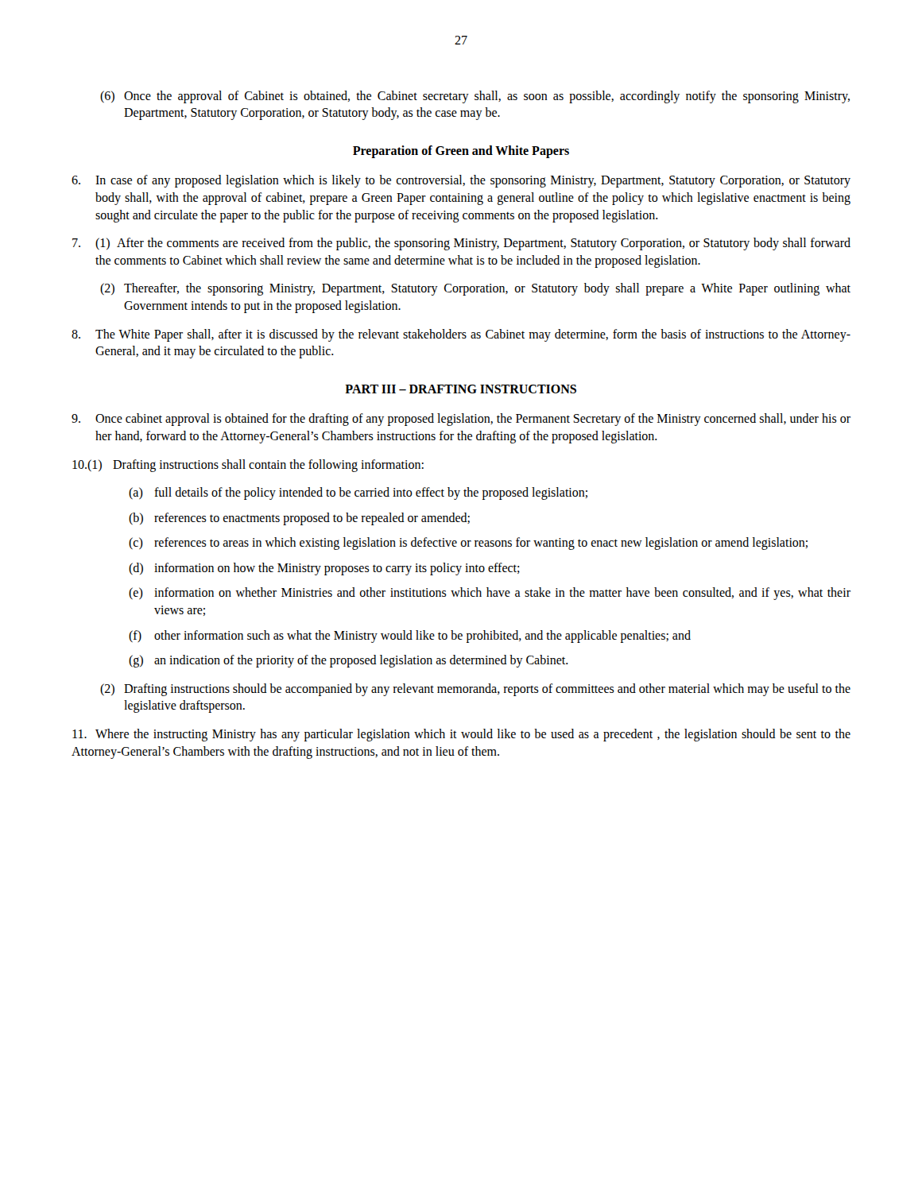27
(6) Once the approval of Cabinet is obtained, the Cabinet secretary shall, as soon as possible, accordingly notify the sponsoring Ministry, Department, Statutory Corporation, or Statutory body, as the case may be.
Preparation of Green and White Papers
6. In case of any proposed legislation which is likely to be controversial, the sponsoring Ministry, Department, Statutory Corporation, or Statutory body shall, with the approval of cabinet, prepare a Green Paper containing a general outline of the policy to which legislative enactment is being sought and circulate the paper to the public for the purpose of receiving comments on the proposed legislation.
7. (1) After the comments are received from the public, the sponsoring Ministry, Department, Statutory Corporation, or Statutory body shall forward the comments to Cabinet which shall review the same and determine what is to be included in the proposed legislation.
(2) Thereafter, the sponsoring Ministry, Department, Statutory Corporation, or Statutory body shall prepare a White Paper outlining what Government intends to put in the proposed legislation.
8. The White Paper shall, after it is discussed by the relevant stakeholders as Cabinet may determine, form the basis of instructions to the Attorney-General, and it may be circulated to the public.
PART III – DRAFTING INSTRUCTIONS
9. Once cabinet approval is obtained for the drafting of any proposed legislation, the Permanent Secretary of the Ministry concerned shall, under his or her hand, forward to the Attorney-General’s Chambers instructions for the drafting of the proposed legislation.
10.(1) Drafting instructions shall contain the following information:
(a) full details of the policy intended to be carried into effect by the proposed legislation;
(b) references to enactments proposed to be repealed or amended;
(c) references to areas in which existing legislation is defective or reasons for wanting to enact new legislation or amend legislation;
(d) information on how the Ministry proposes to carry its policy into effect;
(e) information on whether Ministries and other institutions which have a stake in the matter have been consulted, and if yes, what their views are;
(f) other information such as what the Ministry would like to be prohibited, and the applicable penalties; and
(g) an indication of the priority of the proposed legislation as determined by Cabinet.
(2) Drafting instructions should be accompanied by any relevant memoranda, reports of committees and other material which may be useful to the legislative draftsperson.
11. Where the instructing Ministry has any particular legislation which it would like to be used as a precedent , the legislation should be sent to the Attorney-General’s Chambers with the drafting instructions, and not in lieu of them.